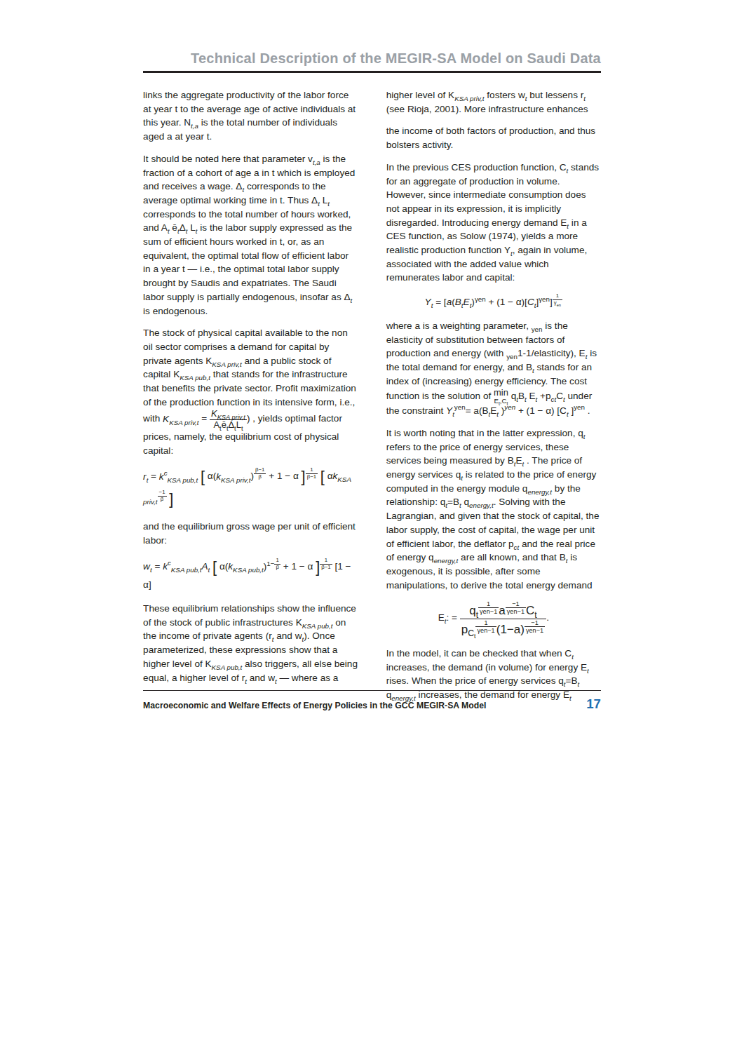Technical Description of the MEGIR-SA Model on Saudi Data
links the aggregate productivity of the labor force at year t to the average age of active individuals at this year. Nt,a is the total number of individuals aged a at year t.
It should be noted here that parameter vt,a is the fraction of a cohort of age a in t which is employed and receives a wage. Δt corresponds to the average optimal working time in t. Thus Δt Lt corresponds to the total number of hours worked, and At ētΔt Lt is the labor supply expressed as the sum of efficient hours worked in t, or, as an equivalent, the optimal total flow of efficient labor in a year t — i.e., the optimal total labor supply brought by Saudis and expatriates. The Saudi labor supply is partially endogenous, insofar as Δt is endogenous.
The stock of physical capital available to the non oil sector comprises a demand for capital by private agents KKSA priv,t and a public stock of capital KKSA pub,t that stands for the infrastructure that benefits the private sector. Profit maximization of the production function in its intensive form, i.e., with KKSA priv,t = KKSA priv,t AtētΔtLt) , yields optimal factor prices, namely, the equilibrium cost of physical capital:
rt = kcKSA pub,t [ α(kKSA priv,t)β−1 β + 1 − α ]1 β−1 [ αkKSA priv,t−1 β ]
and the equilibrium gross wage per unit of efficient labor:
wt = kcKSA pub,t At [ α(kKSA pub,t)1−1 β + 1 − α ]1 β−1 [1 − α]
These equilibrium relationships show the influence of the stock of public infrastructures KKSA pub,t on the income of private agents (rt and wt). Once parameterized, these expressions show that a higher level of KKSA pub,t also triggers, all else being equal, a higher level of rt and wt — where as a higher level of KKSA priv,t fosters wt but lessens rt (see Rioja, 2001). More infrastructure enhances
the income of both factors of production, and thus bolsters activity.
In the previous CES production function, Ct stands for an aggregate of production in volume. However, since intermediate consumption does not appear in its expression, it is implicitly disregarded. Introducing energy demand Et in a CES function, as Solow (1974), yields a more realistic production function Yt, again in volume, associated with the added value which remunerates labor and capital:
Yt = [a(BtEt)γen + (1 − α)[Ct]γen]1 γen
where a is a weighting parameter, yen is the elasticity of substitution between factors of production and energy (with yen1-1/elasticity), Et is the total demand for energy, and Bt stands for an index of (increasing) energy efficiency. The cost function is the solution of min Et,Ct qtBt Et +pctCt under the constraint Ytyen= a(BtEt )yen + (1 − α) [Ct ]yen .
It is worth noting that in the latter expression, qt refers to the price of energy services, these services being measured by BtEt . The price of energy services qt is related to the price of energy computed in the energy module qenergy,t by the relationship: qt=Bt qenergy,t. Solving with the Lagrangian, and given that the stock of capital, the labor supply, the cost of capital, the wage per unit of efficient labor, the deflator pct and the real price of energy qenergy,t are all known, and that Bt is exogenous, it is possible, after some manipulations, to derive the total energy demand
Et: = qt1 γen−1a−1 γen−1Ct pCt1 γen−1(1−a)−1 γen−1 .
In the model, it can be checked that when Ct increases, the demand (in volume) for energy Et rises. When the price of energy services qt=Bt qenergy,t increases, the demand for energy Et
Macroeconomic and Welfare Effects of Energy Policies in the GCC MEGIR-SA Model 17